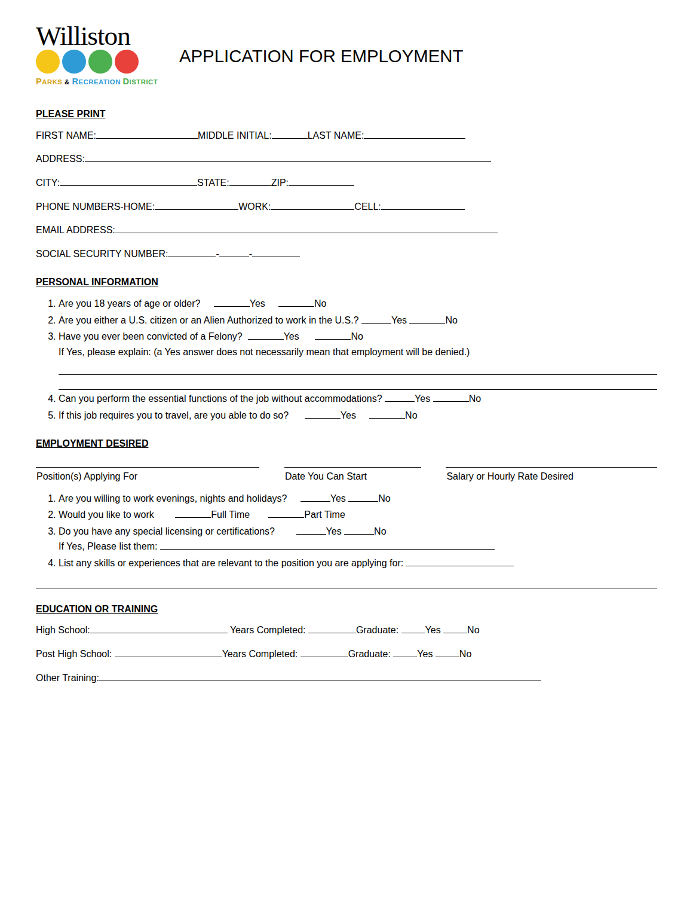Williston
PARKS & RECREATION DISTRICT
APPLICATION FOR EMPLOYMENT
PLEASE PRINT
FIRST NAME: MIDDLE INITIAL: LAST NAME:
ADDRESS:
CITY: STATE: ZIP:
PHONE NUMBERS-HOME: WORK: CELL:
EMAIL ADDRESS:
SOCIAL SECURITY NUMBER: - -
PERSONAL INFORMATION
Are you 18 years of age or older? Yes No
Are you either a U.S. citizen or an Alien Authorized to work in the U.S.? Yes No
Have you ever been convicted of a Felony? Yes No
If Yes, please explain: (a Yes answer does not necessarily mean that employment will be denied.)
Can you perform the essential functions of the job without accommodations? Yes No
If this job requires you to travel, are you able to do so? Yes No
EMPLOYMENT DESIRED
| Position(s) Applying For | | Date You Can Start | | Salary or Hourly Rate Desired |
Are you willing to work evenings, nights and holidays? Yes No
Would you like to work Full Time Part Time
Do you have any special licensing or certifications? Yes No
If Yes, Please list them:
List any skills or experiences that are relevant to the position you are applying for:
EDUCATION OR TRAINING
High School: Years Completed: Graduate: Yes No
Post High School: Years Completed: Graduate: Yes No
Other Training: